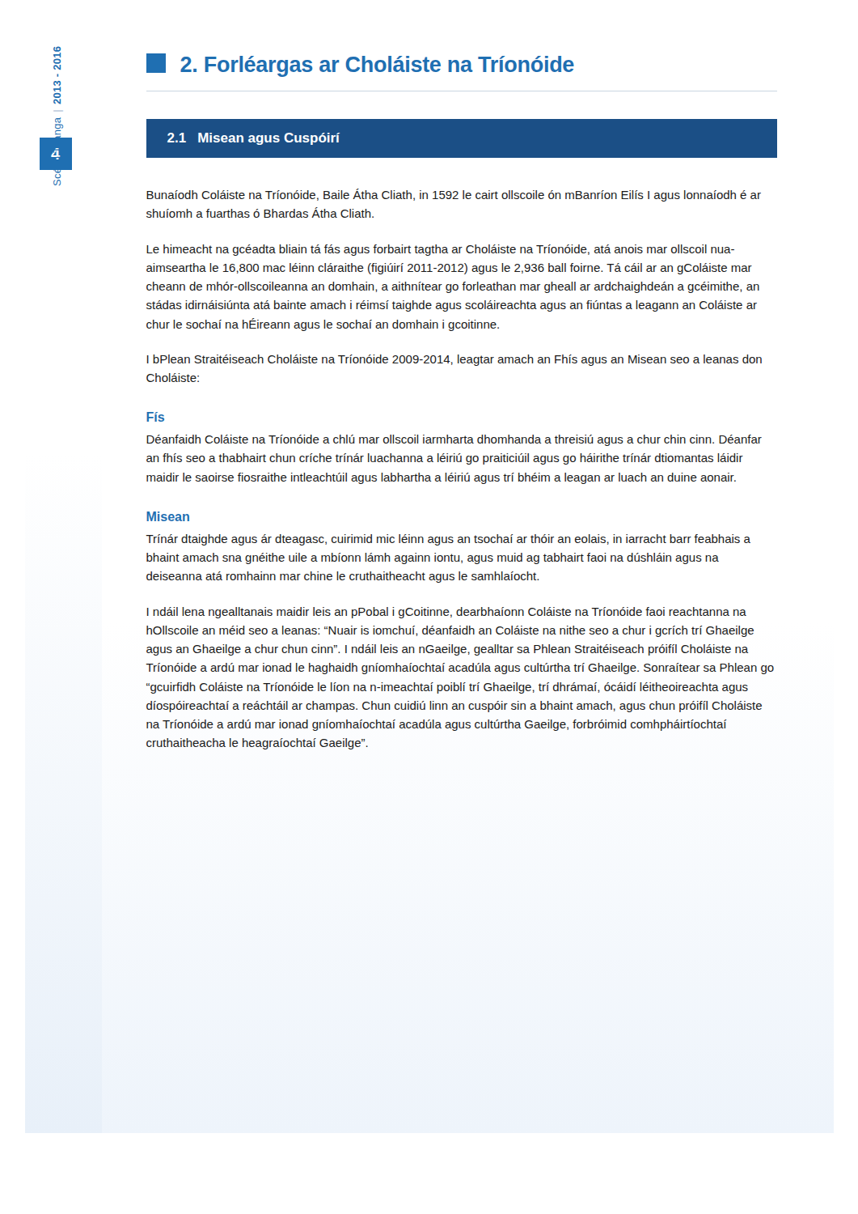4
Scéim Teanga|2013 - 2016
2. Forléargas ar Choláiste na Tríonóide
2.1 Misean agus Cuspóirí
Bunaíodh Coláiste na Tríonóide, Baile Átha Cliath, in 1592 le cairt ollscoile ón mBanríon Eilís I agus lonnaíodh é ar shuíomh a fuarthas ó Bhardas Átha Cliath.
Le himeacht na gcéadta bliain tá fás agus forbairt tagtha ar Choláiste na Tríonóide, atá anois mar ollscoil nua-aimseartha le 16,800 mac léinn cláraithe (figiúirí 2011-2012) agus le 2,936 ball foirne. Tá cáil ar an gColáiste mar cheann de mhór-ollscoileanna an domhain, a aithnítear go forleathan mar gheall ar ardchaighdeán a gcéimithe, an stádas idirnáisiúnta atá bainte amach i réimsí taighde agus scoláireachta agus an fiúntas a leagann an Coláiste ar chur le sochaí na hÉireann agus le sochaí an domhain i gcoitinne.
I bPlean Straitéiseach Choláiste na Tríonóide 2009-2014, leagtar amach an Fhís agus an Misean seo a leanas don Choláiste:
Fís
Déanfaidh Coláiste na Tríonóide a chlú mar ollscoil iarmharta dhomhanda a threisiú agus a chur chin cinn. Déanfar an fhís seo a thabhairt chun críche trínár luachanna a léiriú go praiticiúil agus go háirithe trínár dtiomantas láidir maidir le saoirse fiosraithe intleachtúil agus labhartha a léiriú agus trí bhéim a leagan ar luach an duine aonair.
Misean
Trínár dtaighde agus ár dteagasc, cuirimid mic léinn agus an tsochaí ar thóir an eolais, in iarracht barr feabhais a bhaint amach sna gnéithe uile a mbíonn lámh againn iontu, agus muid ag tabhairt faoi na dúshláin agus na deiseanna atá romhainn mar chine le cruthaitheacht agus le samhlaíocht.
I ndáil lena ngealltanais maidir leis an pPobal i gCoitinne, dearbhaíonn Coláiste na Tríonóide faoi reachtanna na hOllscoile an méid seo a leanas: “Nuair is iomchuí, déanfaidh an Coláiste na nithe seo a chur i gcrích trí Ghaeilge agus an Ghaeilge a chur chun cinn”. I ndáil leis an nGaeilge, gealltar sa Phlean Straitéiseach próifíl Choláiste na Tríonóide a ardú mar ionad le haghaidh gníomhaíochtaí acadúla agus cultúrtha trí Ghaeilge. Sonraítear sa Phlean go “gcuirfidh Coláiste na Tríonóide le líon na n-imeachtaí poiblí trí Ghaeilge, trí dhrámaí, ócáidí léitheoireachta agus díospóireachtaí a reáchtáil ar champas. Chun cuidiú linn an cuspóir sin a bhaint amach, agus chun próifíl Choláiste na Tríonóide a ardú mar ionad gníomhaíochtaí acadúla agus cultúrtha Gaeilge, forbróimid comhpháirtíochtaí cruthaitheacha le heagraíochtaí Gaeilge”.